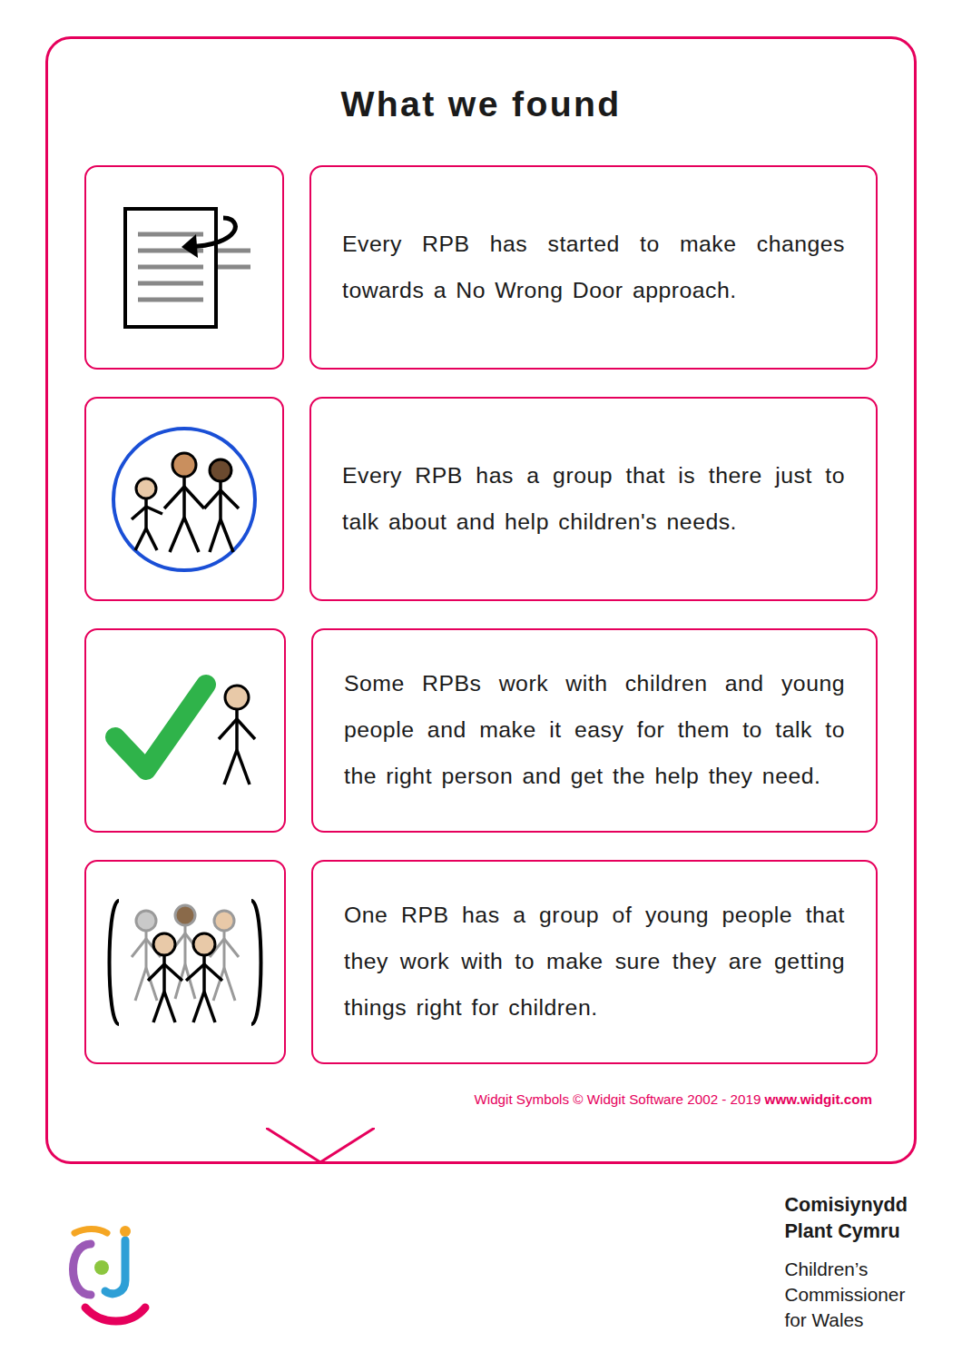What we found
Every RPB has started to make changes towards a No Wrong Door approach.
Every RPB has a group that is there just to talk about and help children's needs.
Some RPBs work with children and young people and make it easy for them to talk to the right person and get the help they need.
One RPB has a group of young people that they work with to make sure they are getting things right for children.
Widgit Symbols © Widgit Software 2002 - 2019 www.widgit.com
Comisiynydd
Plant Cymru
Children’s
Commissioner
for Wales